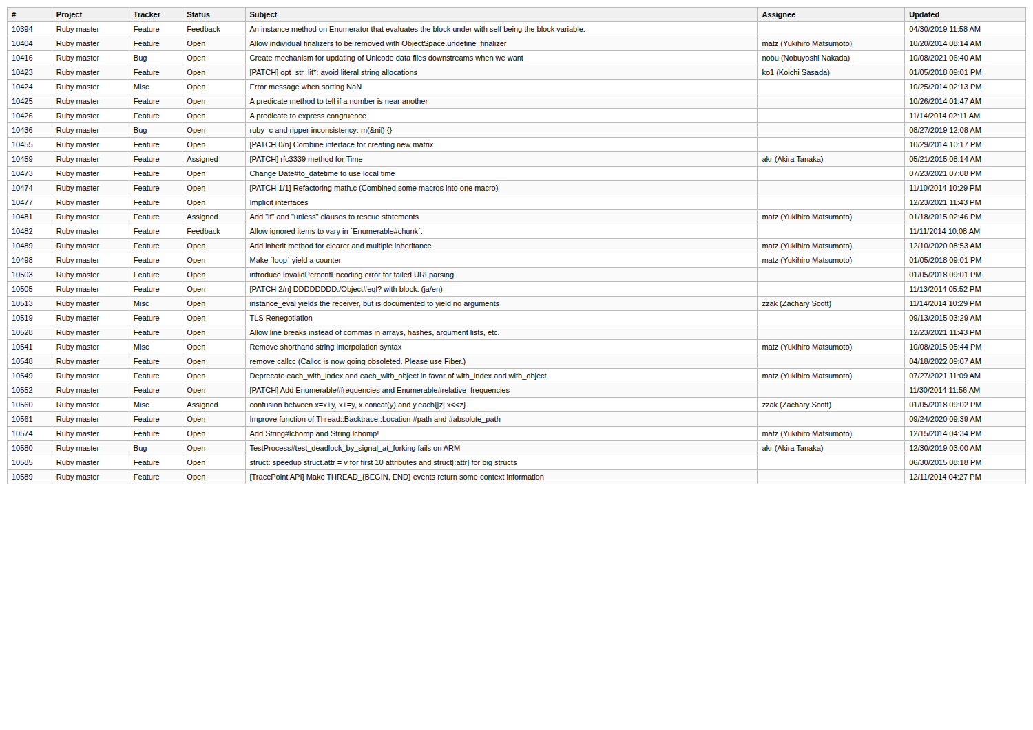| # | Project | Tracker | Status | Subject | Assignee | Updated |
| --- | --- | --- | --- | --- | --- | --- |
| 10394 | Ruby master | Feature | Feedback | An instance method on Enumerator that evaluates the block under with self being the block variable. | | 04/30/2019 11:58 AM |
| 10404 | Ruby master | Feature | Open | Allow individual finalizers to be removed with ObjectSpace.undefine_finalizer | matz (Yukihiro Matsumoto) | 10/20/2014 08:14 AM |
| 10416 | Ruby master | Bug | Open | Create mechanism for updating of Unicode data files downstreams when we want | nobu (Nobuyoshi Nakada) | 10/08/2021 06:40 AM |
| 10423 | Ruby master | Feature | Open | [PATCH] opt_str_lit*: avoid literal string allocations | ko1 (Koichi Sasada) | 01/05/2018 09:01 PM |
| 10424 | Ruby master | Misc | Open | Error message when sorting NaN | | 10/25/2014 02:13 PM |
| 10425 | Ruby master | Feature | Open | A predicate method to tell if a number is near another | | 10/26/2014 01:47 AM |
| 10426 | Ruby master | Feature | Open | A predicate to express congruence | | 11/14/2014 02:11 AM |
| 10436 | Ruby master | Bug | Open | ruby -c and ripper inconsistency: m(&nil) {} | | 08/27/2019 12:08 AM |
| 10455 | Ruby master | Feature | Open | [PATCH 0/n] Combine interface for creating new matrix | | 10/29/2014 10:17 PM |
| 10459 | Ruby master | Feature | Assigned | [PATCH] rfc3339 method for Time | akr (Akira Tanaka) | 05/21/2015 08:14 AM |
| 10473 | Ruby master | Feature | Open | Change Date#to_datetime to use local time | | 07/23/2021 07:08 PM |
| 10474 | Ruby master | Feature | Open | [PATCH 1/1] Refactoring math.c (Combined some macros into one macro) | | 11/10/2014 10:29 PM |
| 10477 | Ruby master | Feature | Open | Implicit interfaces | | 12/23/2021 11:43 PM |
| 10481 | Ruby master | Feature | Assigned | Add "if" and "unless" clauses to rescue statements | matz (Yukihiro Matsumoto) | 01/18/2015 02:46 PM |
| 10482 | Ruby master | Feature | Feedback | Allow ignored items to vary in `Enumerable#chunk`. | | 11/11/2014 10:08 AM |
| 10489 | Ruby master | Feature | Open | Add inherit method for clearer and multiple inheritance | matz (Yukihiro Matsumoto) | 12/10/2020 08:53 AM |
| 10498 | Ruby master | Feature | Open | Make `loop` yield a counter | matz (Yukihiro Matsumoto) | 01/05/2018 09:01 PM |
| 10503 | Ruby master | Feature | Open | introduce InvalidPercentEncoding error for failed URI parsing | | 01/05/2018 09:01 PM |
| 10505 | Ruby master | Feature | Open | [PATCH 2/n] DDDDDDDD./Object#eql? with block. (ja/en) | | 11/13/2014 05:52 PM |
| 10513 | Ruby master | Misc | Open | instance_eval yields the receiver, but is documented to yield no arguments | zzak (Zachary Scott) | 11/14/2014 10:29 PM |
| 10519 | Ruby master | Feature | Open | TLS Renegotiation | | 09/13/2015 03:29 AM |
| 10528 | Ruby master | Feature | Open | Allow line breaks instead of commas in arrays, hashes, argument lists, etc. | | 12/23/2021 11:43 PM |
| 10541 | Ruby master | Misc | Open | Remove shorthand string interpolation syntax | matz (Yukihiro Matsumoto) | 10/08/2015 05:44 PM |
| 10548 | Ruby master | Feature | Open | remove callcc (Callcc is now going obsoleted. Please use Fiber.) | | 04/18/2022 09:07 AM |
| 10549 | Ruby master | Feature | Open | Deprecate each_with_index and each_with_object in favor of with_index and with_object | matz (Yukihiro Matsumoto) | 07/27/2021 11:09 AM |
| 10552 | Ruby master | Feature | Open | [PATCH] Add Enumerable#frequencies and Enumerable#relative_frequencies | | 11/30/2014 11:56 AM |
| 10560 | Ruby master | Misc | Assigned | confusion between x=x+y, x+=y, x.concat(y) and y.each{/z/ x<<z} | zzak (Zachary Scott) | 01/05/2018 09:02 PM |
| 10561 | Ruby master | Feature | Open | Improve function of Thread::Backtrace::Location #path and #absolute_path | | 09/24/2020 09:39 AM |
| 10574 | Ruby master | Feature | Open | Add String#lchomp and String.lchomp! | matz (Yukihiro Matsumoto) | 12/15/2014 04:34 PM |
| 10580 | Ruby master | Bug | Open | TestProcess#test_deadlock_by_signal_at_forking fails on ARM | akr (Akira Tanaka) | 12/30/2019 03:00 AM |
| 10585 | Ruby master | Feature | Open | struct: speedup struct.attr = v for first 10 attributes and struct[:attr] for big structs | | 06/30/2015 08:18 PM |
| 10589 | Ruby master | Feature | Open | [TracePoint API] Make THREAD_{BEGIN, END} events return some context information | | 12/11/2014 04:27 PM |